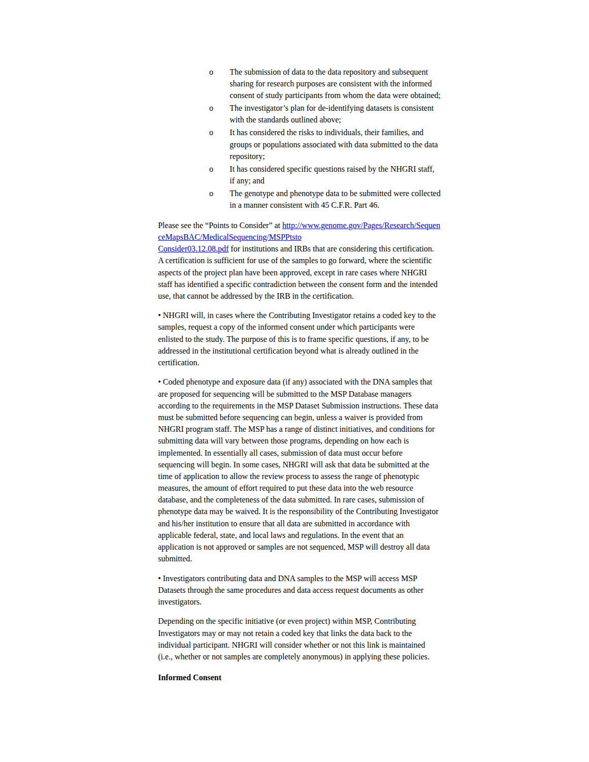The submission of data to the data repository and subsequent sharing for research purposes are consistent with the informed consent of study participants from whom the data were obtained;
The investigator’s plan for de-identifying datasets is consistent with the standards outlined above;
It has considered the risks to individuals, their families, and groups or populations associated with data submitted to the data repository;
It has considered specific questions raised by the NHGRI staff, if any; and
The genotype and phenotype data to be submitted were collected in a manner consistent with 45 C.F.R. Part 46.
Please see the “Points to Consider” at http://www.genome.gov/Pages/Research/SequenceMapsBAC/MedicalSequencing/MSPPtsto
Consider03.12.08.pdf for institutions and IRBs that are considering this certification. A certification is sufficient for use of the samples to go forward, where the scientific aspects of the project plan have been approved, except in rare cases where NHGRI staff has identified a specific contradiction between the consent form and the intended use, that cannot be addressed by the IRB in the certification.
• NHGRI will, in cases where the Contributing Investigator retains a coded key to the samples, request a copy of the informed consent under which participants were enlisted to the study. The purpose of this is to frame specific questions, if any, to be addressed in the institutional certification beyond what is already outlined in the certification.
• Coded phenotype and exposure data (if any) associated with the DNA samples that are proposed for sequencing will be submitted to the MSP Database managers according to the requirements in the MSP Dataset Submission instructions. These data must be submitted before sequencing can begin, unless a waiver is provided from NHGRI program staff. The MSP has a range of distinct initiatives, and conditions for submitting data will vary between those programs, depending on how each is implemented. In essentially all cases, submission of data must occur before sequencing will begin. In some cases, NHGRI will ask that data be submitted at the time of application to allow the review process to assess the range of phenotypic measures, the amount of effort required to put these data into the web resource database, and the completeness of the data submitted. In rare cases, submission of phenotype data may be waived. It is the responsibility of the Contributing Investigator and his/her institution to ensure that all data are submitted in accordance with applicable federal, state, and local laws and regulations. In the event that an application is not approved or samples are not sequenced, MSP will destroy all data submitted.
• Investigators contributing data and DNA samples to the MSP will access MSP Datasets through the same procedures and data access request documents as other investigators.
Depending on the specific initiative (or even project) within MSP, Contributing Investigators may or may not retain a coded key that links the data back to the individual participant. NHGRI will consider whether or not this link is maintained (i.e., whether or not samples are completely anonymous) in applying these policies.
Informed Consent